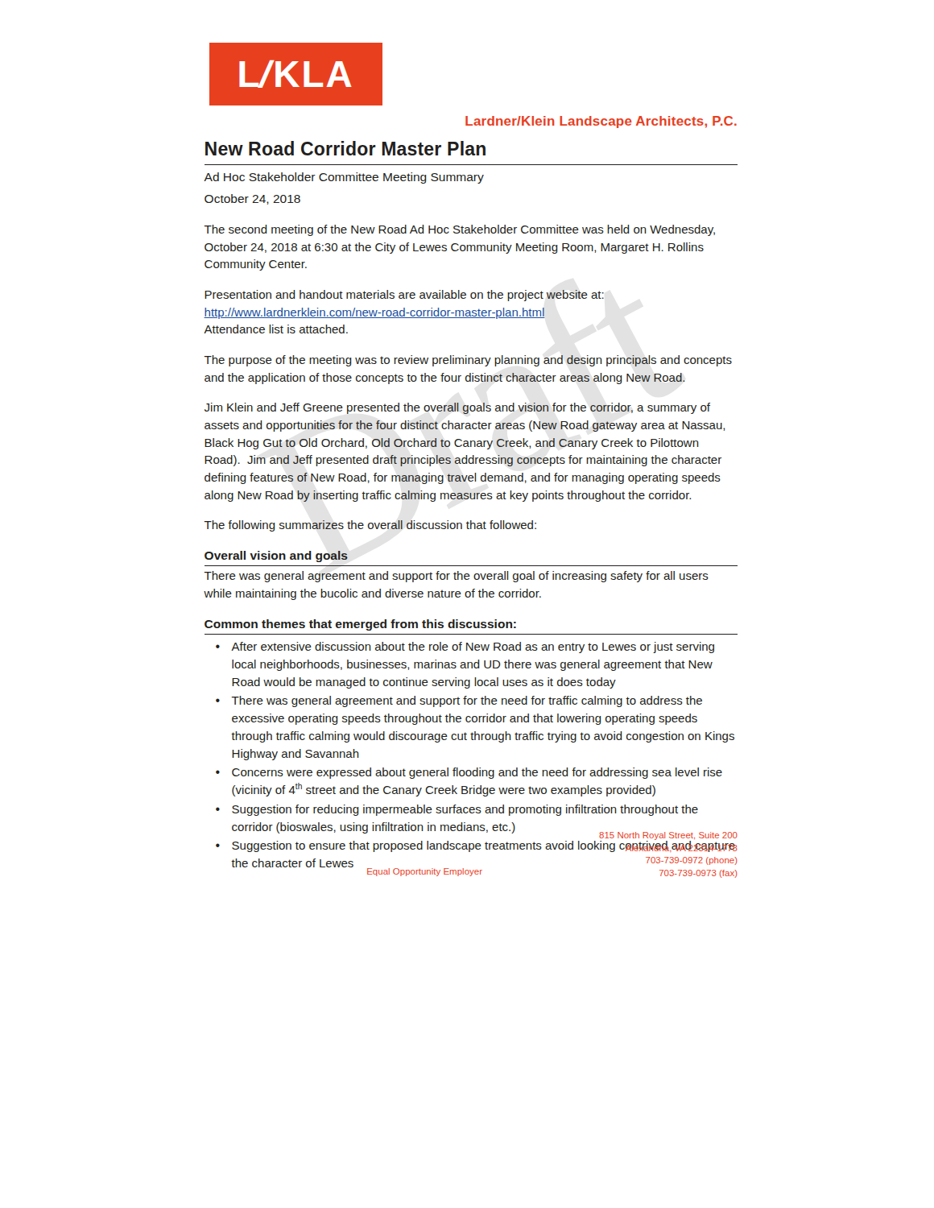Draft
L/KLA
Lardner/Klein Landscape Architects, P.C.
New Road Corridor Master Plan
Ad Hoc Stakeholder Committee Meeting Summary
October 24, 2018
The second meeting of the New Road Ad Hoc Stakeholder Committee was held on Wednesday, October 24, 2018 at 6:30 at the City of Lewes Community Meeting Room, Margaret H. Rollins Community Center.
Presentation and handout materials are available on the project website at:
http://www.lardnerklein.com/new-road-corridor-master-plan.html
Attendance list is attached.
The purpose of the meeting was to review preliminary planning and design principals and concepts and the application of those concepts to the four distinct character areas along New Road.
Jim Klein and Jeff Greene presented the overall goals and vision for the corridor, a summary of assets and opportunities for the four distinct character areas (New Road gateway area at Nassau, Black Hog Gut to Old Orchard, Old Orchard to Canary Creek, and Canary Creek to Pilottown Road). Jim and Jeff presented draft principles addressing concepts for maintaining the character defining features of New Road, for managing travel demand, and for managing operating speeds along New Road by inserting traffic calming measures at key points throughout the corridor.
The following summarizes the overall discussion that followed:
Overall vision and goals
There was general agreement and support for the overall goal of increasing safety for all users while maintaining the bucolic and diverse nature of the corridor.
Common themes that emerged from this discussion:
After extensive discussion about the role of New Road as an entry to Lewes or just serving local neighborhoods, businesses, marinas and UD there was general agreement that New Road would be managed to continue serving local uses as it does today
There was general agreement and support for the need for traffic calming to address the excessive operating speeds throughout the corridor and that lowering operating speeds through traffic calming would discourage cut through traffic trying to avoid congestion on Kings Highway and Savannah
Concerns were expressed about general flooding and the need for addressing sea level rise (vicinity of 4th street and the Canary Creek Bridge were two examples provided)
Suggestion for reducing impermeable surfaces and promoting infiltration throughout the corridor (bioswales, using infiltration in medians, etc.)
Suggestion to ensure that proposed landscape treatments avoid looking contrived and capture the character of Lewes
Equal Opportunity Employer
815 North Royal Street, Suite 200
Alexandria, VA 22314-1778
703-739-0972 (phone)
703-739-0973 (fax)